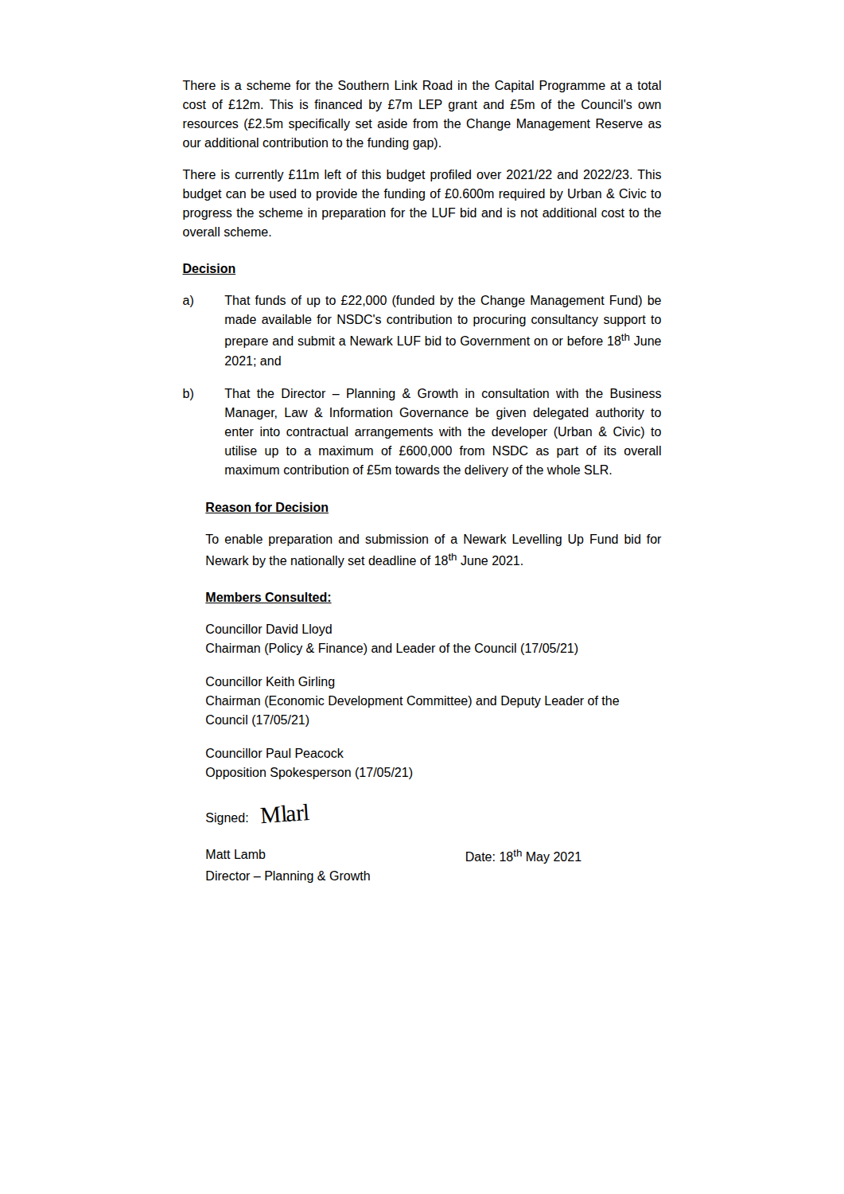There is a scheme for the Southern Link Road in the Capital Programme at a total cost of £12m. This is financed by £7m LEP grant and £5m of the Council's own resources (£2.5m specifically set aside from the Change Management Reserve as our additional contribution to the funding gap).
There is currently £11m left of this budget profiled over 2021/22 and 2022/23. This budget can be used to provide the funding of £0.600m required by Urban & Civic to progress the scheme in preparation for the LUF bid and is not additional cost to the overall scheme.
Decision
a) That funds of up to £22,000 (funded by the Change Management Fund) be made available for NSDC's contribution to procuring consultancy support to prepare and submit a Newark LUF bid to Government on or before 18th June 2021; and
b) That the Director – Planning & Growth in consultation with the Business Manager, Law & Information Governance be given delegated authority to enter into contractual arrangements with the developer (Urban & Civic) to utilise up to a maximum of £600,000 from NSDC as part of its overall maximum contribution of £5m towards the delivery of the whole SLR.
Reason for Decision
To enable preparation and submission of a Newark Levelling Up Fund bid for Newark by the nationally set deadline of 18th June 2021.
Members Consulted:
Councillor David Lloyd
Chairman (Policy & Finance) and Leader of the Council (17/05/21)
Councillor Keith Girling
Chairman (Economic Development Committee) and Deputy Leader of the Council (17/05/21)
Councillor Paul Peacock
Opposition Spokesperson (17/05/21)
Signed: Mlarl
Matt Lamb
Date: 18th May 2021
Director – Planning & Growth